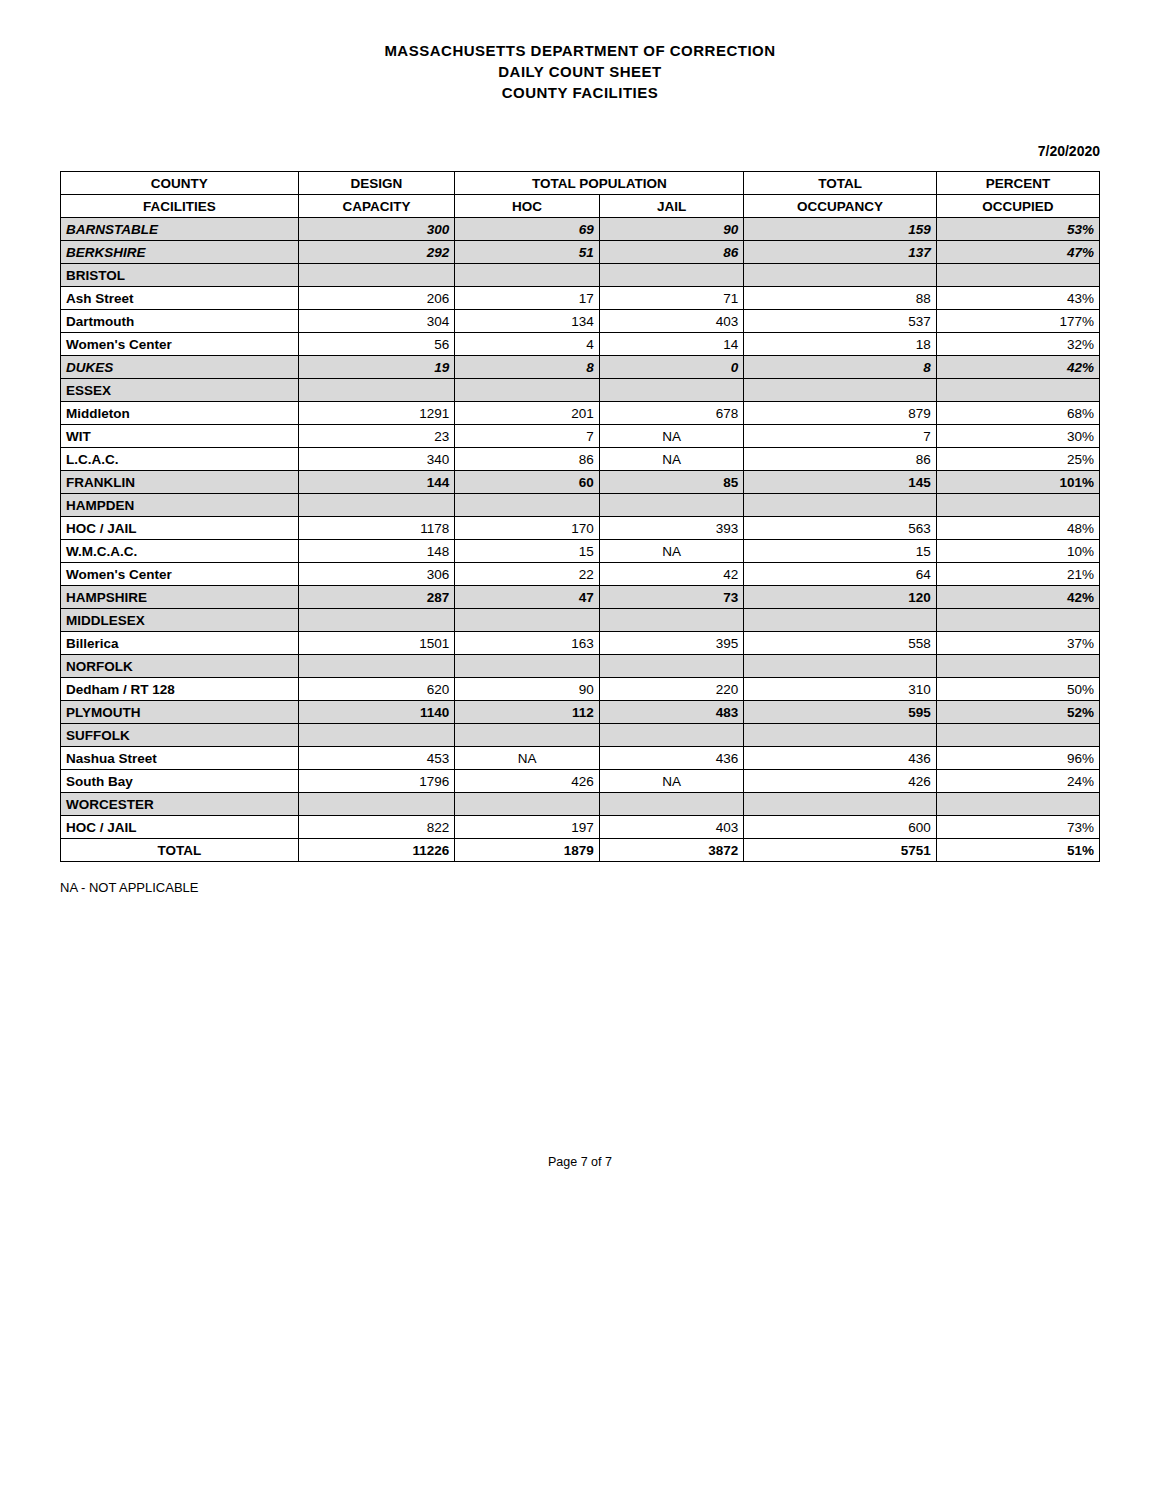MASSACHUSETTS DEPARTMENT OF CORRECTION
DAILY COUNT SHEET
COUNTY FACILITIES
7/20/2020
| COUNTY | DESIGN | TOTAL POPULATION | TOTAL | PERCENT |
| --- | --- | --- | --- | --- |
| FACILITIES | CAPACITY | HOC | JAIL | OCCUPANCY | OCCUPIED |
| BARNSTABLE | 300 | 69 | 90 | 159 | 53% |
| BERKSHIRE | 292 | 51 | 86 | 137 | 47% |
| BRISTOL | | | | | |
| Ash Street | 206 | 17 | 71 | 88 | 43% |
| Dartmouth | 304 | 134 | 403 | 537 | 177% |
| Women's Center | 56 | 4 | 14 | 18 | 32% |
| DUKES | 19 | 8 | 0 | 8 | 42% |
| ESSEX | | | | | |
| Middleton | 1291 | 201 | 678 | 879 | 68% |
| WIT | 23 | 7 | NA | 7 | 30% |
| L.C.A.C. | 340 | 86 | NA | 86 | 25% |
| FRANKLIN | 144 | 60 | 85 | 145 | 101% |
| HAMPDEN | | | | | |
| HOC / JAIL | 1178 | 170 | 393 | 563 | 48% |
| W.M.C.A.C. | 148 | 15 | NA | 15 | 10% |
| Women's Center | 306 | 22 | 42 | 64 | 21% |
| HAMPSHIRE | 287 | 47 | 73 | 120 | 42% |
| MIDDLESEX | | | | | |
| Billerica | 1501 | 163 | 395 | 558 | 37% |
| NORFOLK | | | | | |
| Dedham / RT 128 | 620 | 90 | 220 | 310 | 50% |
| PLYMOUTH | 1140 | 112 | 483 | 595 | 52% |
| SUFFOLK | | | | | |
| Nashua Street | 453 | NA | 436 | 436 | 96% |
| South Bay | 1796 | 426 | NA | 426 | 24% |
| WORCESTER | | | | | |
| HOC / JAIL | 822 | 197 | 403 | 600 | 73% |
| TOTAL | 11226 | 1879 | 3872 | 5751 | 51% |
NA - NOT APPLICABLE
Page 7 of 7